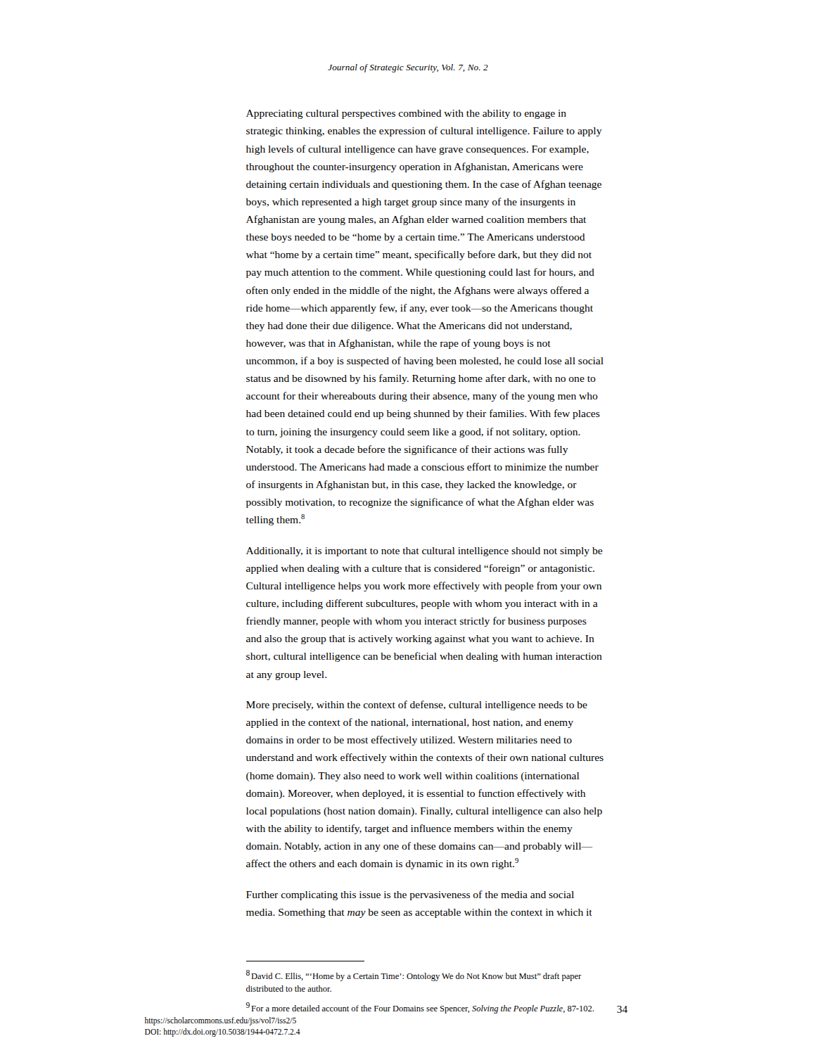Journal of Strategic Security, Vol. 7, No. 2
Appreciating cultural perspectives combined with the ability to engage in strategic thinking, enables the expression of cultural intelligence. Failure to apply high levels of cultural intelligence can have grave consequences. For example, throughout the counter-insurgency operation in Afghanistan, Americans were detaining certain individuals and questioning them. In the case of Afghan teenage boys, which represented a high target group since many of the insurgents in Afghanistan are young males, an Afghan elder warned coalition members that these boys needed to be “home by a certain time.” The Americans understood what “home by a certain time” meant, specifically before dark, but they did not pay much attention to the comment. While questioning could last for hours, and often only ended in the middle of the night, the Afghans were always offered a ride home—which apparently few, if any, ever took—so the Americans thought they had done their due diligence. What the Americans did not understand, however, was that in Afghanistan, while the rape of young boys is not uncommon, if a boy is suspected of having been molested, he could lose all social status and be disowned by his family. Returning home after dark, with no one to account for their whereabouts during their absence, many of the young men who had been detained could end up being shunned by their families. With few places to turn, joining the insurgency could seem like a good, if not solitary, option. Notably, it took a decade before the significance of their actions was fully understood. The Americans had made a conscious effort to minimize the number of insurgents in Afghanistan but, in this case, they lacked the knowledge, or possibly motivation, to recognize the significance of what the Afghan elder was telling them.8
Additionally, it is important to note that cultural intelligence should not simply be applied when dealing with a culture that is considered “foreign” or antagonistic. Cultural intelligence helps you work more effectively with people from your own culture, including different subcultures, people with whom you interact with in a friendly manner, people with whom you interact strictly for business purposes and also the group that is actively working against what you want to achieve. In short, cultural intelligence can be beneficial when dealing with human interaction at any group level.
More precisely, within the context of defense, cultural intelligence needs to be applied in the context of the national, international, host nation, and enemy domains in order to be most effectively utilized. Western militaries need to understand and work effectively within the contexts of their own national cultures (home domain). They also need to work well within coalitions (international domain). Moreover, when deployed, it is essential to function effectively with local populations (host nation domain). Finally, cultural intelligence can also help with the ability to identify, target and influence members within the enemy domain. Notably, action in any one of these domains can—and probably will—affect the others and each domain is dynamic in its own right.9
Further complicating this issue is the pervasiveness of the media and social media. Something that may be seen as acceptable within the context in which it
8 David C. Ellis, “‘Home by a Certain Time’: Ontology We do Not Know but Must” draft paper distributed to the author.
9 For a more detailed account of the Four Domains see Spencer, Solving the People Puzzle, 87-102.
34
https://scholarcommons.usf.edu/jss/vol7/iss2/5
DOI: http://dx.doi.org/10.5038/1944-0472.7.2.4